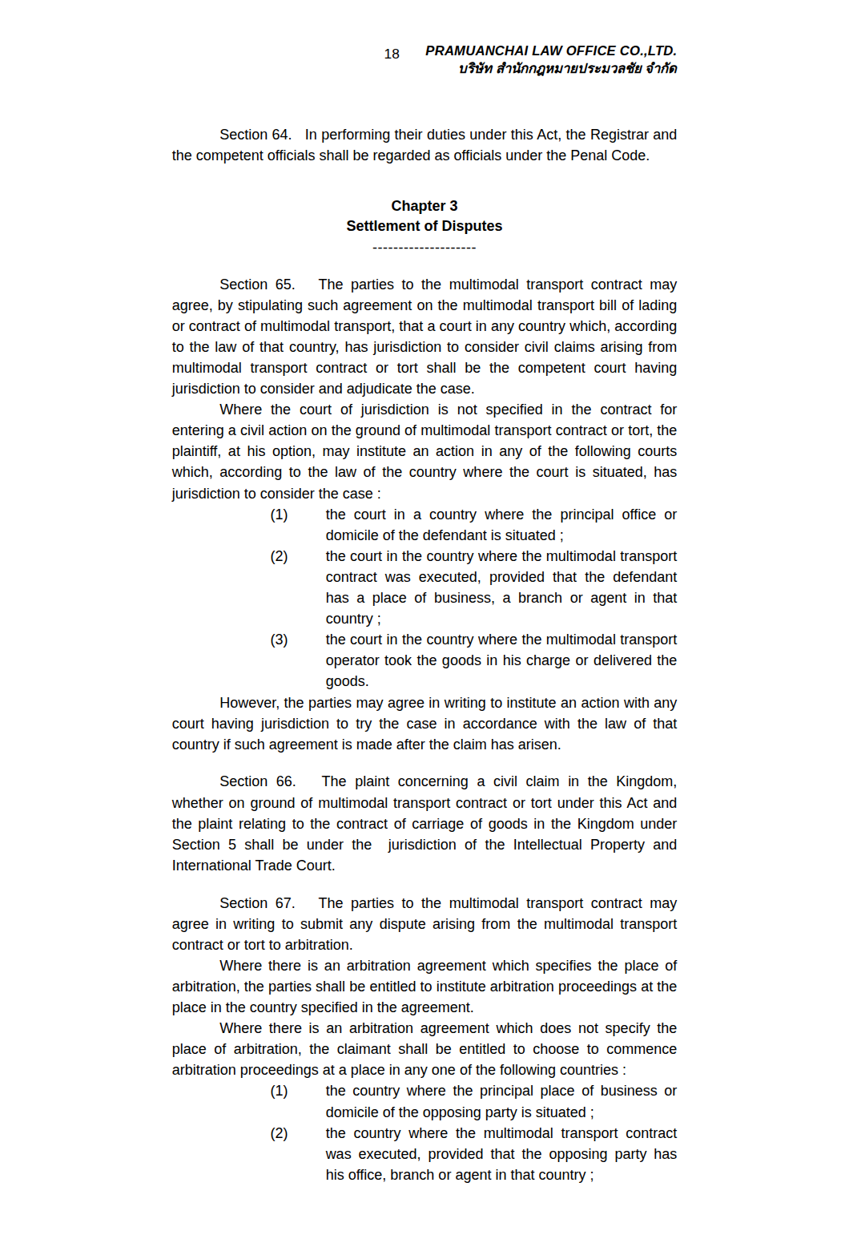18
PRAMUANCHAI LAW OFFICE CO.,LTD.
บริษัท สำนักกฎหมายประมวลชัย จำกัด
Section 64. In performing their duties under this Act, the Registrar and the competent officials shall be regarded as officials under the Penal Code.
Chapter 3
Settlement of Disputes --------------------
Section 65. The parties to the multimodal transport contract may agree, by stipulating such agreement on the multimodal transport bill of lading or contract of multimodal transport, that a court in any country which, according to the law of that country, has jurisdiction to consider civil claims arising from multimodal transport contract or tort shall be the competent court having jurisdiction to consider and adjudicate the case.
Where the court of jurisdiction is not specified in the contract for entering a civil action on the ground of multimodal transport contract or tort, the plaintiff, at his option, may institute an action in any of the following courts which, according to the law of the country where the court is situated, has jurisdiction to consider the case :
(1) the court in a country where the principal office or domicile of the defendant is situated ;
(2) the court in the country where the multimodal transport contract was executed, provided that the defendant has a place of business, a branch or agent in that country ;
(3) the court in the country where the multimodal transport operator took the goods in his charge or delivered the goods.
However, the parties may agree in writing to institute an action with any court having jurisdiction to try the case in accordance with the law of that country if such agreement is made after the claim has arisen.
Section 66. The plaint concerning a civil claim in the Kingdom, whether on ground of multimodal transport contract or tort under this Act and the plaint relating to the contract of carriage of goods in the Kingdom under Section 5 shall be under the jurisdiction of the Intellectual Property and International Trade Court.
Section 67. The parties to the multimodal transport contract may agree in writing to submit any dispute arising from the multimodal transport contract or tort to arbitration.
Where there is an arbitration agreement which specifies the place of arbitration, the parties shall be entitled to institute arbitration proceedings at the place in the country specified in the agreement.
Where there is an arbitration agreement which does not specify the place of arbitration, the claimant shall be entitled to choose to commence arbitration proceedings at a place in any one of the following countries :
(1) the country where the principal place of business or domicile of the opposing party is situated ;
(2) the country where the multimodal transport contract was executed, provided that the opposing party has his office, branch or agent in that country ;